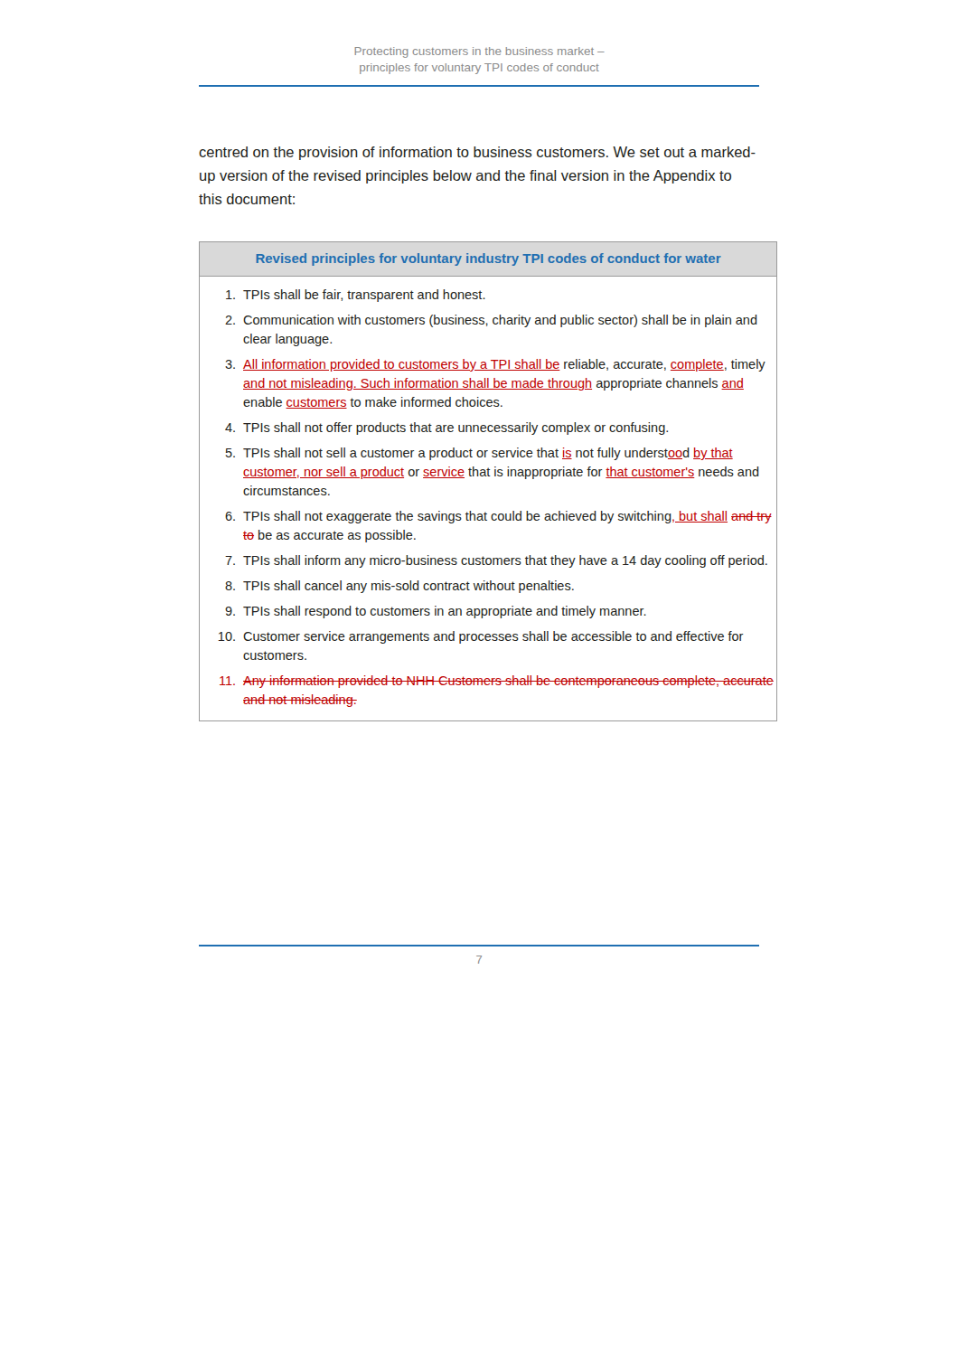Protecting customers in the business market –
principles for voluntary TPI codes of conduct
centred on the provision of information to business customers. We set out a marked-up version of the revised principles below and the final version in the Appendix to this document:
Revised principles for voluntary industry TPI codes of conduct for water
TPIs shall be fair, transparent and honest.
Communication with customers (business, charity and public sector) shall be in plain and clear language.
All information provided to customers by a TPI shall be reliable, accurate, complete, timely and not misleading. Such information shall be made through appropriate channels and enable customers to make informed choices.
TPIs shall not offer products that are unnecessarily complex or confusing.
TPIs shall not sell a customer a product or service that is not fully understood by that customer, nor sell a product or service that is inappropriate for that customer's needs and circumstances.
TPIs shall not exaggerate the savings that could be achieved by switching, but shall and try to be as accurate as possible.
TPIs shall inform any micro-business customers that they have a 14 day cooling off period.
TPIs shall cancel any mis-sold contract without penalties.
TPIs shall respond to customers in an appropriate and timely manner.
Customer service arrangements and processes shall be accessible to and effective for customers.
Any information provided to NHH Customers shall be contemporaneous complete, accurate and not misleading.
7